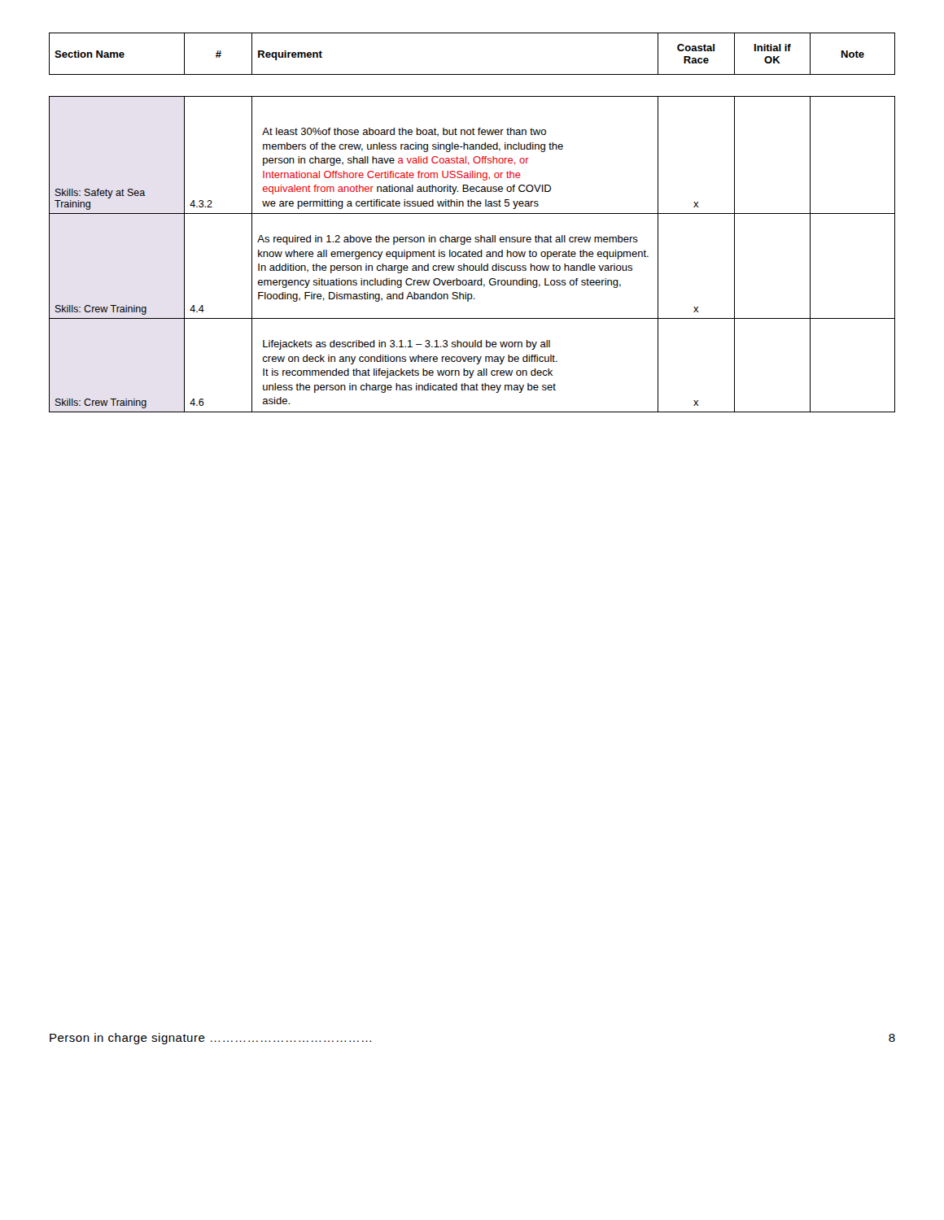| Section Name | # | Requirement | Coastal Race | Initial if OK | Note |
| --- | --- | --- | --- | --- | --- |
| Skills: Safety at Sea Training | 4.3.2 | At least 30%of those aboard the boat, but not fewer than two members of the crew, unless racing single-handed, including the person in charge, shall have a valid Coastal, Offshore, or International Offshore Certificate from USSailing, or the equivalent from another national authority. Because of COVID we are permitting a certificate issued within the last 5 years | x | | |
| Skills: Crew Training | 4.4 | As required in 1.2 above the person in charge shall ensure that all crew members know where all emergency equipment is located and how to operate the equipment. In addition, the person in charge and crew should discuss how to handle various emergency situations including Crew Overboard, Grounding, Loss of steering, Flooding, Fire, Dismasting, and Abandon Ship. | x | | |
| Skills: Crew Training | 4.6 | Lifejackets as described in 3.1.1 – 3.1.3 should be worn by all crew on deck in any conditions where recovery may be difficult. It is recommended that lifejackets be worn by all crew on deck unless the person in charge has indicated that they may be set aside. | x | | |
Person in charge signature …………………………………
8